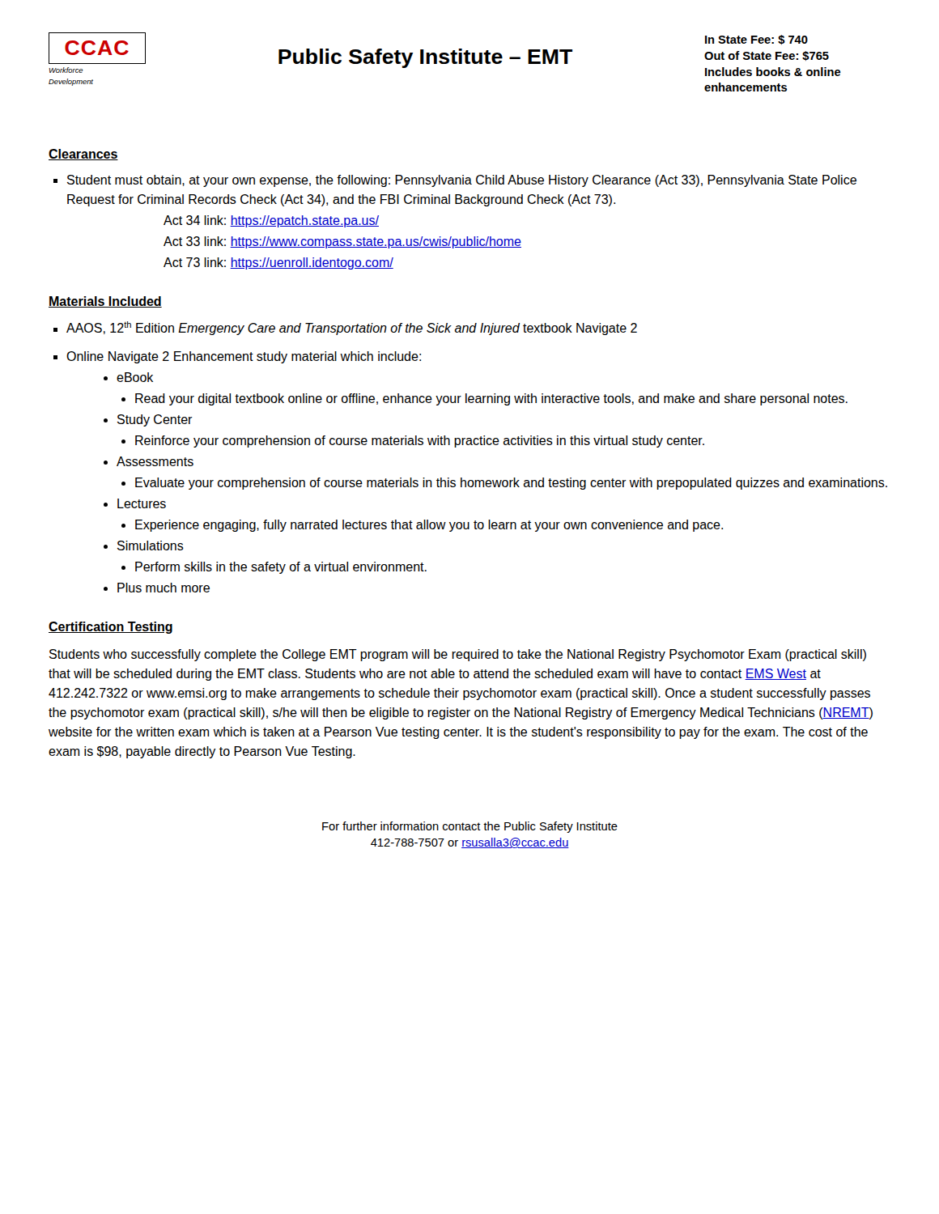CCAC
Workforce
Development
Public Safety Institute – EMT
In State Fee: $ 740
Out of State Fee: $765
Includes books & online enhancements
Clearances
Student must obtain, at your own expense, the following: Pennsylvania Child Abuse History Clearance (Act 33), Pennsylvania State Police Request for Criminal Records Check (Act 34), and the FBI Criminal Background Check (Act 73).
Act 34 link: https://epatch.state.pa.us/
Act 33 link: https://www.compass.state.pa.us/cwis/public/home
Act 73 link: https://uenroll.identogo.com/
Materials Included
AAOS, 12th Edition Emergency Care and Transportation of the Sick and Injured textbook Navigate 2
Online Navigate 2 Enhancement study material which include:
eBook
Read your digital textbook online or offline, enhance your learning with interactive tools, and make and share personal notes.
Study Center
Reinforce your comprehension of course materials with practice activities in this virtual study center.
Assessments
Evaluate your comprehension of course materials in this homework and testing center with prepopulated quizzes and examinations.
Lectures
Experience engaging, fully narrated lectures that allow you to learn at your own convenience and pace.
Simulations
Perform skills in the safety of a virtual environment.
Plus much more
Certification Testing
Students who successfully complete the College EMT program will be required to take the National Registry Psychomotor Exam (practical skill) that will be scheduled during the EMT class. Students who are not able to attend the scheduled exam will have to contact EMS West at 412.242.7322 or www.emsi.org to make arrangements to schedule their psychomotor exam (practical skill). Once a student successfully passes the psychomotor exam (practical skill), s/he will then be eligible to register on the National Registry of Emergency Medical Technicians (NREMT) website for the written exam which is taken at a Pearson Vue testing center. It is the student's responsibility to pay for the exam. The cost of the exam is $98, payable directly to Pearson Vue Testing.
For further information contact the Public Safety Institute
412-788-7507 or rsusalla3@ccac.edu